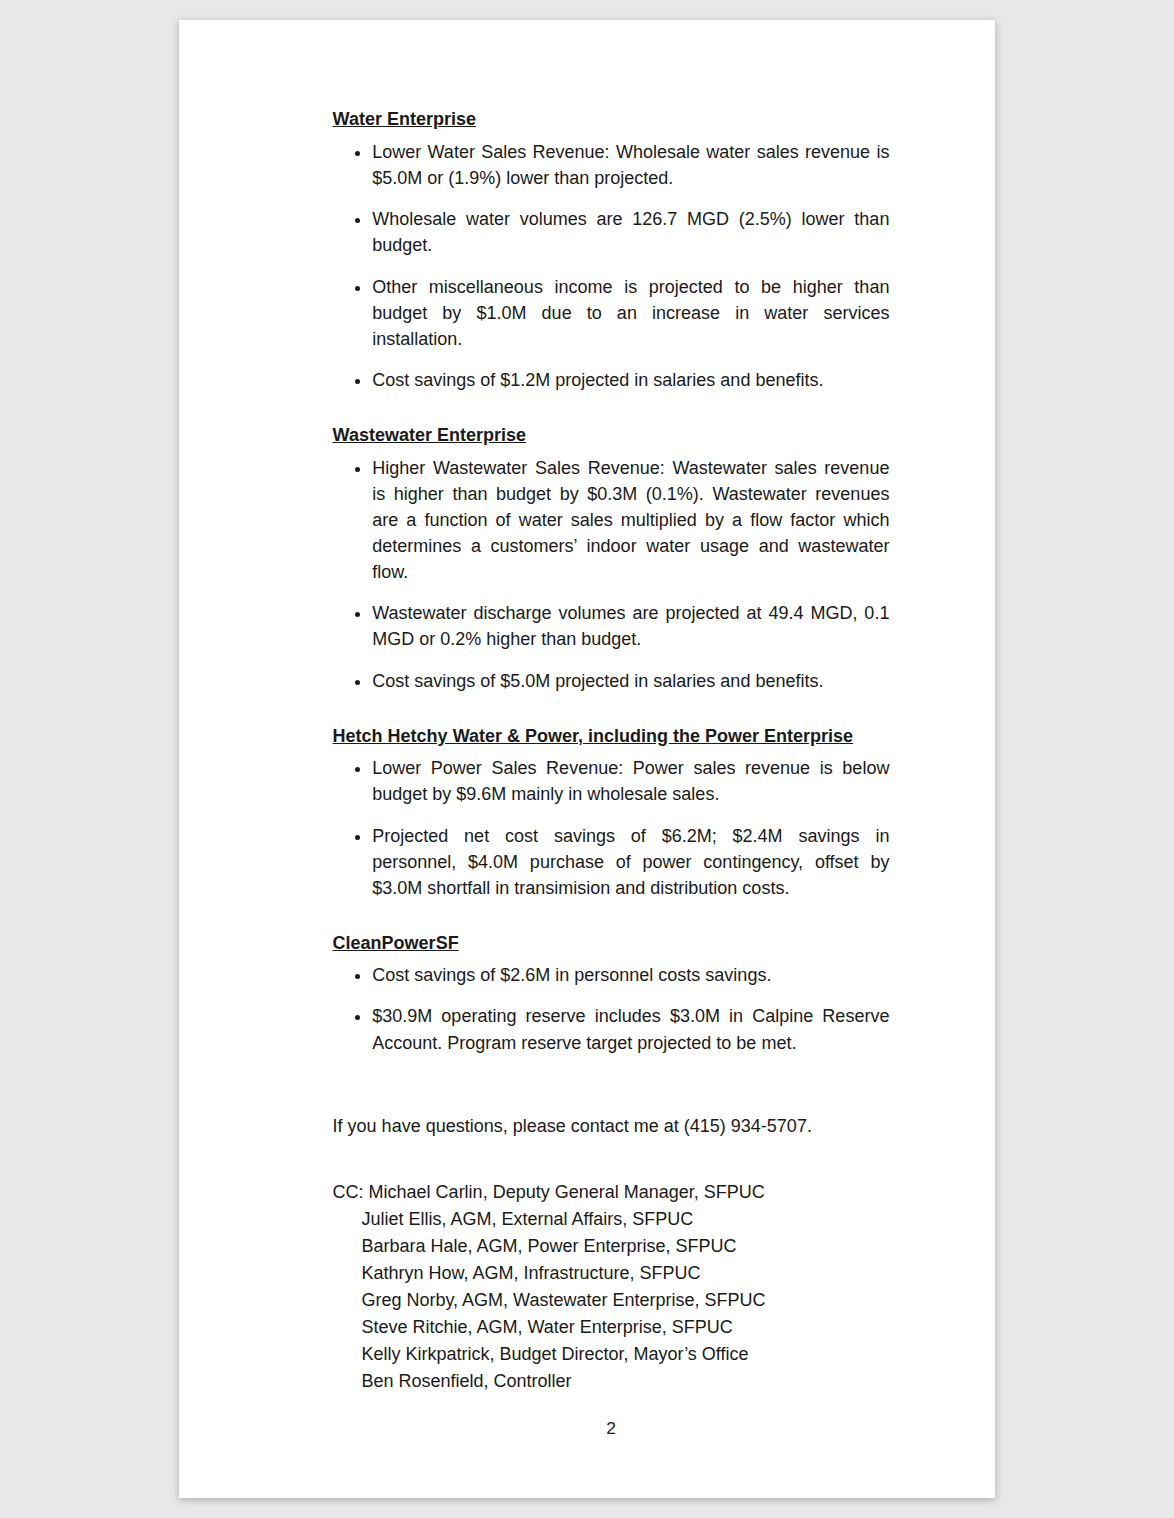Water Enterprise
Lower Water Sales Revenue: Wholesale water sales revenue is $5.0M or (1.9%) lower than projected.
Wholesale water volumes are 126.7 MGD (2.5%) lower than budget.
Other miscellaneous income is projected to be higher than budget by $1.0M due to an increase in water services installation.
Cost savings of $1.2M projected in salaries and benefits.
Wastewater Enterprise
Higher Wastewater Sales Revenue: Wastewater sales revenue is higher than budget by $0.3M (0.1%). Wastewater revenues are a function of water sales multiplied by a flow factor which determines a customers’ indoor water usage and wastewater flow.
Wastewater discharge volumes are projected at 49.4 MGD, 0.1 MGD or 0.2% higher than budget.
Cost savings of $5.0M projected in salaries and benefits.
Hetch Hetchy Water & Power, including the Power Enterprise
Lower Power Sales Revenue: Power sales revenue is below budget by $9.6M mainly in wholesale sales.
Projected net cost savings of $6.2M; $2.4M savings in personnel, $4.0M purchase of power contingency, offset by $3.0M shortfall in transimision and distribution costs.
CleanPowerSF
Cost savings of $2.6M in personnel costs savings.
$30.9M operating reserve includes $3.0M in Calpine Reserve Account. Program reserve target projected to be met.
If you have questions, please contact me at (415) 934-5707.
CC: Michael Carlin, Deputy General Manager, SFPUC Juliet Ellis, AGM, External Affairs, SFPUC Barbara Hale, AGM, Power Enterprise, SFPUC Kathryn How, AGM, Infrastructure, SFPUC Greg Norby, AGM, Wastewater Enterprise, SFPUC Steve Ritchie, AGM, Water Enterprise, SFPUC Kelly Kirkpatrick, Budget Director, Mayor’s Office Ben Rosenfield, Controller
2